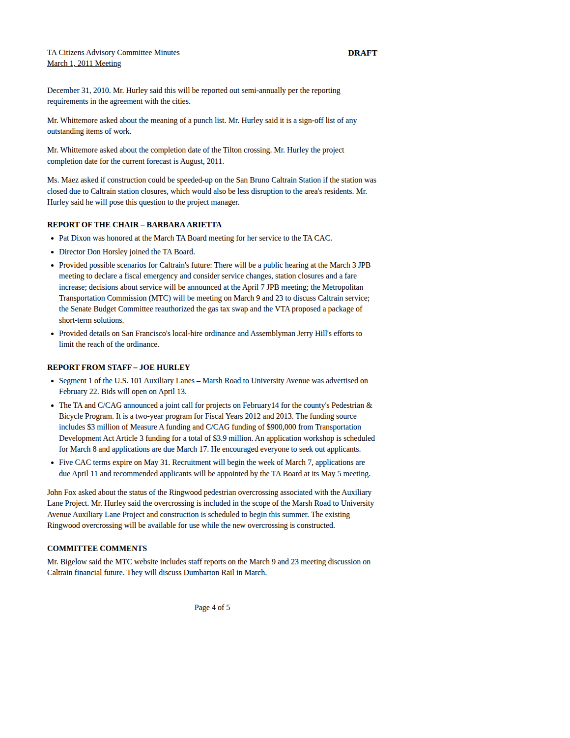TA Citizens Advisory Committee Minutes
March 1, 2011 Meeting
DRAFT
December 31, 2010. Mr. Hurley said this will be reported out semi-annually per the reporting requirements in the agreement with the cities.
Mr. Whittemore asked about the meaning of a punch list. Mr. Hurley said it is a sign-off list of any outstanding items of work.
Mr. Whittemore asked about the completion date of the Tilton crossing. Mr. Hurley the project completion date for the current forecast is August, 2011.
Ms. Maez asked if construction could be speeded-up on the San Bruno Caltrain Station if the station was closed due to Caltrain station closures, which would also be less disruption to the area's residents. Mr. Hurley said he will pose this question to the project manager.
REPORT OF THE CHAIR – BARBARA ARIETTA
Pat Dixon was honored at the March TA Board meeting for her service to the TA CAC.
Director Don Horsley joined the TA Board.
Provided possible scenarios for Caltrain's future: There will be a public hearing at the March 3 JPB meeting to declare a fiscal emergency and consider service changes, station closures and a fare increase; decisions about service will be announced at the April 7 JPB meeting; the Metropolitan Transportation Commission (MTC) will be meeting on March 9 and 23 to discuss Caltrain service; the Senate Budget Committee reauthorized the gas tax swap and the VTA proposed a package of short-term solutions.
Provided details on San Francisco's local-hire ordinance and Assemblyman Jerry Hill's efforts to limit the reach of the ordinance.
REPORT FROM STAFF – JOE HURLEY
Segment 1 of the U.S. 101 Auxiliary Lanes – Marsh Road to University Avenue was advertised on February 22. Bids will open on April 13.
The TA and C/CAG announced a joint call for projects on February14 for the county's Pedestrian & Bicycle Program. It is a two-year program for Fiscal Years 2012 and 2013. The funding source includes $3 million of Measure A funding and C/CAG funding of $900,000 from Transportation Development Act Article 3 funding for a total of $3.9 million. An application workshop is scheduled for March 8 and applications are due March 17. He encouraged everyone to seek out applicants.
Five CAC terms expire on May 31. Recruitment will begin the week of March 7, applications are due April 11 and recommended applicants will be appointed by the TA Board at its May 5 meeting.
John Fox asked about the status of the Ringwood pedestrian overcrossing associated with the Auxiliary Lane Project. Mr. Hurley said the overcrossing is included in the scope of the Marsh Road to University Avenue Auxiliary Lane Project and construction is scheduled to begin this summer. The existing Ringwood overcrossing will be available for use while the new overcrossing is constructed.
COMMITTEE COMMENTS
Mr. Bigelow said the MTC website includes staff reports on the March 9 and 23 meeting discussion on Caltrain financial future. They will discuss Dumbarton Rail in March.
Page 4 of 5